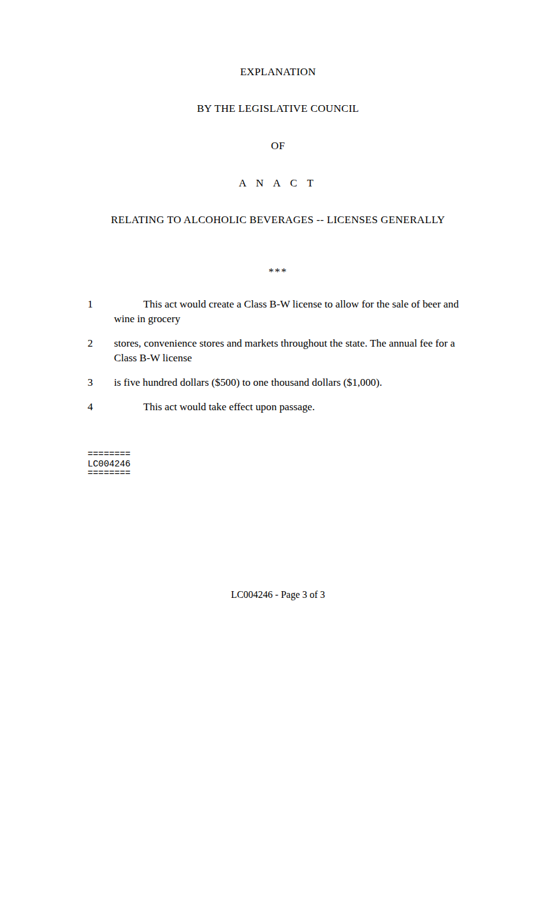EXPLANATION
BY THE LEGISLATIVE COUNCIL
OF
A N A C T
RELATING TO ALCOHOLIC BEVERAGES -- LICENSES GENERALLY
***
| 1 | This act would create a Class B-W license to allow for the sale of beer and wine in grocery |
| 2 | stores, convenience stores and markets throughout the state. The annual fee for a Class B-W license |
| 3 | is five hundred dollars ($500) to one thousand dollars ($1,000). |
| 4 | This act would take effect upon passage. |
========
LC004246
========
LC004246 - Page 3 of 3